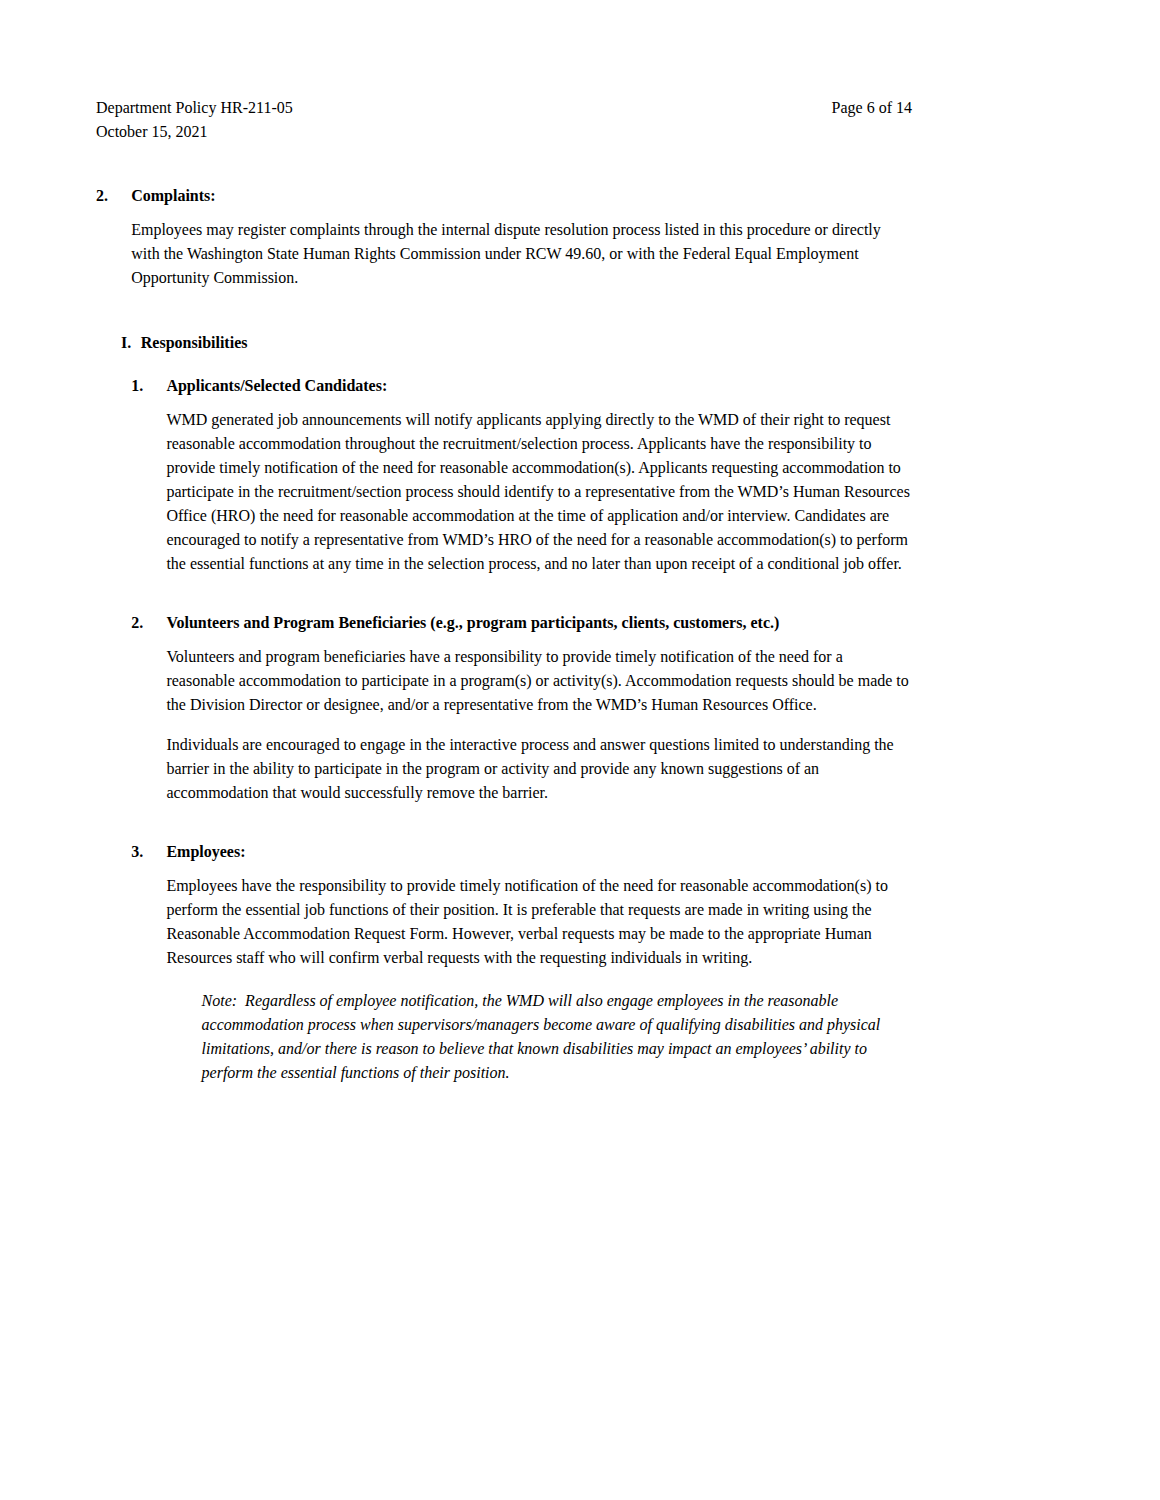Department Policy HR-211-05
October 15, 2021
Page 6 of 14
2.
Complaints:
Employees may register complaints through the internal dispute resolution process listed in this procedure or directly with the Washington State Human Rights Commission under RCW 49.60, or with the Federal Equal Employment Opportunity Commission.
I.
Responsibilities
1.
Applicants/Selected Candidates:
WMD generated job announcements will notify applicants applying directly to the WMD of their right to request reasonable accommodation throughout the recruitment/selection process. Applicants have the responsibility to provide timely notification of the need for reasonable accommodation(s). Applicants requesting accommodation to participate in the recruitment/section process should identify to a representative from the WMD’s Human Resources Office (HRO) the need for reasonable accommodation at the time of application and/or interview. Candidates are encouraged to notify a representative from WMD’s HRO of the need for a reasonable accommodation(s) to perform the essential functions at any time in the selection process, and no later than upon receipt of a conditional job offer.
2.
Volunteers and Program Beneficiaries (e.g., program participants, clients, customers, etc.)
Volunteers and program beneficiaries have a responsibility to provide timely notification of the need for a reasonable accommodation to participate in a program(s) or activity(s). Accommodation requests should be made to the Division Director or designee, and/or a representative from the WMD’s Human Resources Office.
Individuals are encouraged to engage in the interactive process and answer questions limited to understanding the barrier in the ability to participate in the program or activity and provide any known suggestions of an accommodation that would successfully remove the barrier.
3.
Employees:
Employees have the responsibility to provide timely notification of the need for reasonable accommodation(s) to perform the essential job functions of their position. It is preferable that requests are made in writing using the Reasonable Accommodation Request Form. However, verbal requests may be made to the appropriate Human Resources staff who will confirm verbal requests with the requesting individuals in writing.
Note: Regardless of employee notification, the WMD will also engage employees in the reasonable accommodation process when supervisors/managers become aware of qualifying disabilities and physical limitations, and/or there is reason to believe that known disabilities may impact an employees’ ability to perform the essential functions of their position.